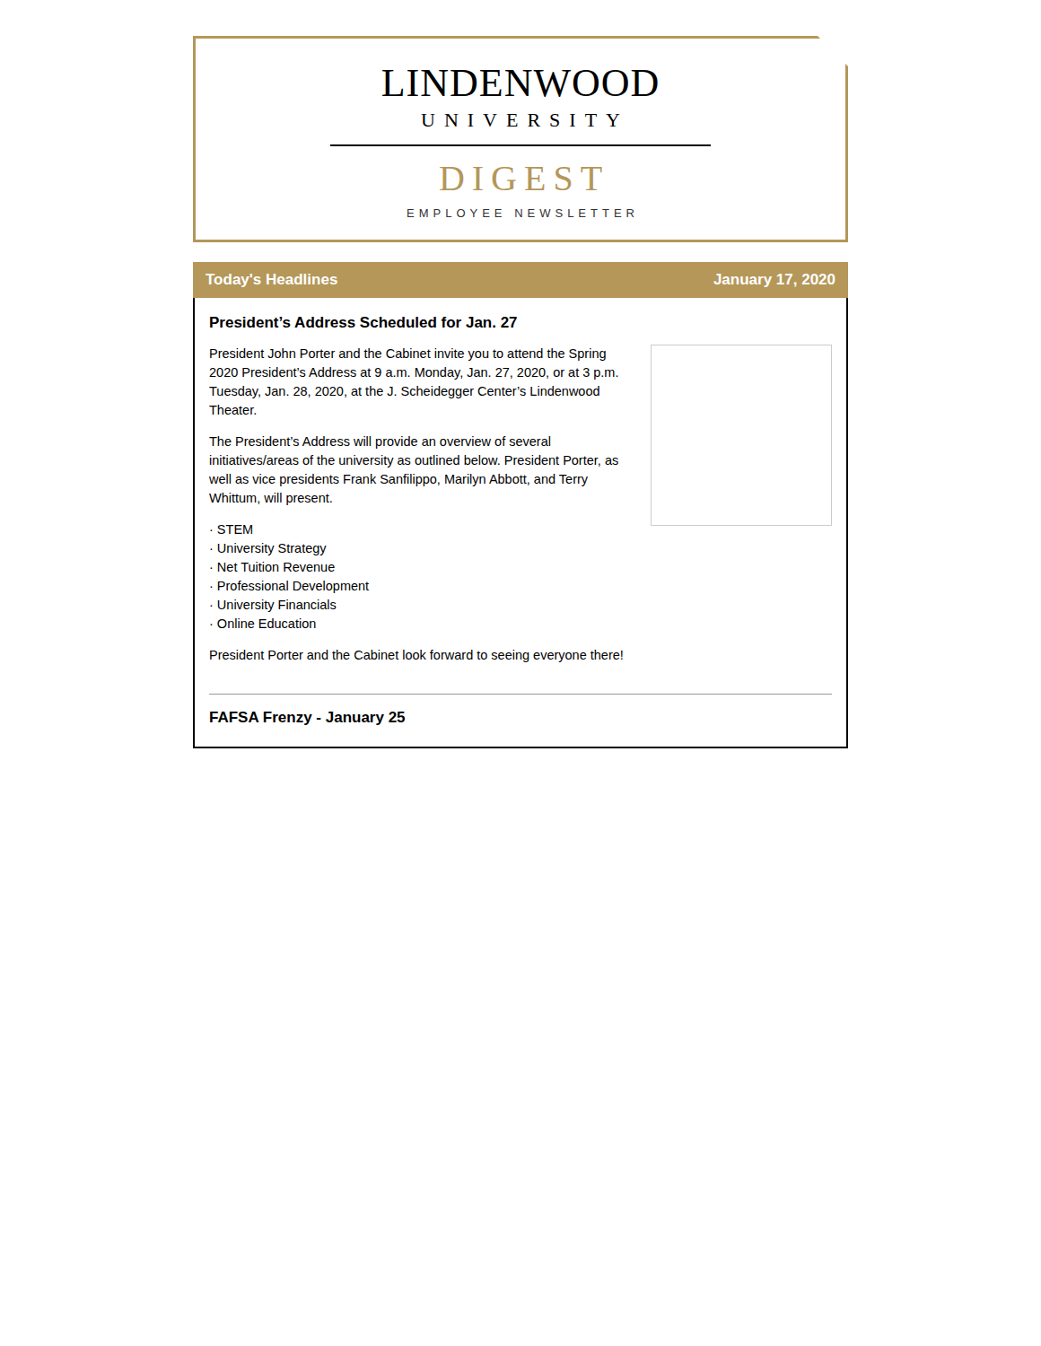LINDENWOOD
UNIVERSITY
DIGEST
EMPLOYEE NEWSLETTER
Today's Headlines January 17, 2020
President’s Address Scheduled for Jan. 27
President John Porter and the Cabinet invite you to attend the Spring 2020 President’s Address at 9 a.m. Monday, Jan. 27, 2020, or at 3 p.m. Tuesday, Jan. 28, 2020, at the J. Scheidegger Center’s Lindenwood Theater.
The President’s Address will provide an overview of several initiatives/areas of the university as outlined below. President Porter, as well as vice presidents Frank Sanfilippo, Marilyn Abbott, and Terry Whittum, will present.
STEM
University Strategy
Net Tuition Revenue
Professional Development
University Financials
Online Education
President Porter and the Cabinet look forward to seeing everyone there!
FAFSA Frenzy - January 25